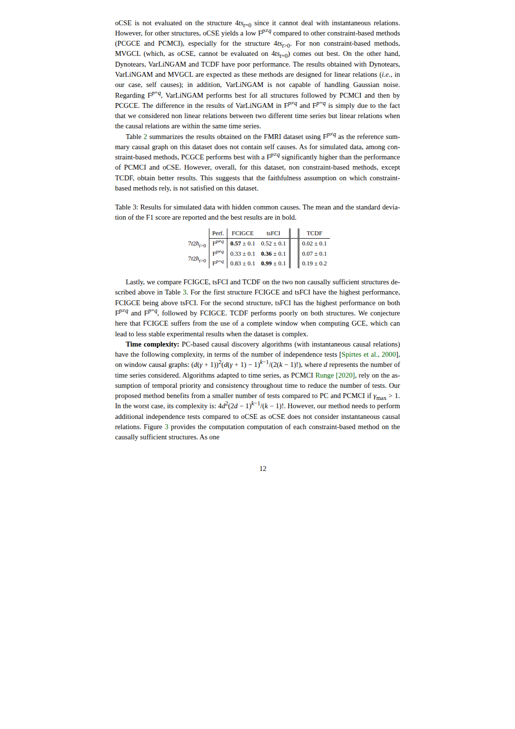oCSE is not evaluated on the structure 4tst=0 since it cannot deal with instantaneous relations. However, for other structures, oCSE yields a low Fp≠q compared to other constraint-based methods (PCGCE and PCMCI), especially for the structure 4tst>0. For non constraint-based methods, MVGCL (which, as oCSE, cannot be evaluated on 4tst=0) comes out best. On the other hand, Dynotears, VarLiNGAM and TCDF have poor performance. The results obtained with Dynotears, VarLiNGAM and MVGCL are expected as these methods are designed for linear relations (i.e., in our case, self causes); in addition, VarLiNGAM is not capable of handling Gaussian noise. Regarding Fp=q, VarLiNGAM performs best for all structures followed by PCMCI and then by PCGCE. The difference in the results of VarLiNGAM in Fp≠q and Fp=q is simply due to the fact that we considered non linear relations between two different time series but linear relations when the causal relations are within the same time series.
Table 2 summarizes the results obtained on the FMRI dataset using Fp≠q as the reference summary causal graph on this dataset does not contain self causes. As for simulated data, among constraint-based methods, PCGCE performs best with a Fp≠q significantly higher than the performance of PCMCI and oCSE. However, overall, for this dataset, non constraint-based methods, except TCDF, obtain better results. This suggests that the faithfulness assumption on which constraint-based methods rely, is not satisfied on this dataset.
Table 3: Results for simulated data with hidden common causes. The mean and the standard deviation of the F1 score are reported and the best results are in bold.
| | Perf. | FCIGCE | tsFCI | | TCDF |
| 7 t 2 h t >0 | F p ≠ q | 0.57 ± 0.1 | 0.52 ± 0.1 | | 0.02 ± 0.1 |
| 7 t 2 h t >0 | F p ≠ q | 0.33 ± 0.1 | 0.36 ± 0.1 | | 0.07 ± 0.1 |
| F p = q | 0.83 ± 0.1 | 0.99 ± 0.1 | | 0.19 ± 0.2 |
Lastly, we compare FCIGCE, tsFCI and TCDF on the two non causally sufficient structures described above in Table 3. For the first structure FCIGCE and tsFCI have the highest performance, FCIGCE being above tsFCI. For the second structure, tsFCI has the highest performance on both Fp≠q and Fp=q, followed by FCIGCE. TCDF performs poorly on both structures. We conjecture here that FCIGCE suffers from the use of a complete window when computing GCE, which can lead to less stable experimental results when the dataset is complex.
Time complexity: PC-based causal discovery algorithms (with instantaneous causal relations) have the following complexity, in terms of the number of independence tests [Spirtes et al., 2000], on window causal graphs: (d(γ + 1))2(d(γ + 1) − 1)k−1/(2(k − 1)!), where d represents the number of time series considered. Algorithms adapted to time series, as PCMCI Runge [2020], rely on the assumption of temporal priority and consistency throughout time to reduce the number of tests. Our proposed method benefits from a smaller number of tests compared to PC and PCMCI if γmax > 1. In the worst case, its complexity is: 4d2(2d − 1)k−1/(k − 1)!. However, our method needs to perform additional independence tests compared to oCSE as oCSE does not consider instantaneous causal relations. Figure 3 provides the computation computation of each constraint-based method on the causally sufficient structures. As one
12